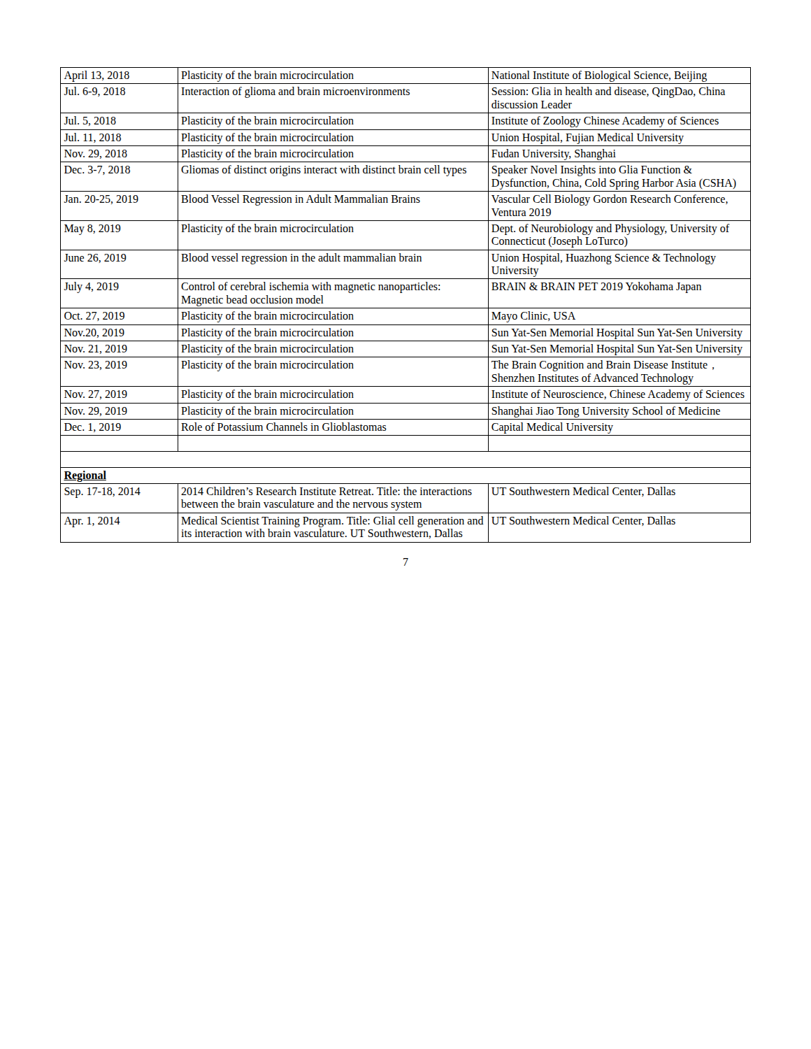| April 13, 2018 | Plasticity of the brain microcirculation | National Institute of Biological Science, Beijing |
| Jul. 6-9, 2018 | Interaction of glioma and brain microenvironments | Session: Glia in health and disease, QingDao, China discussion Leader |
| Jul. 5, 2018 | Plasticity of the brain microcirculation | Institute of Zoology Chinese Academy of Sciences |
| Jul. 11, 2018 | Plasticity of the brain microcirculation | Union Hospital, Fujian Medical University |
| Nov. 29, 2018 | Plasticity of the brain microcirculation | Fudan University, Shanghai |
| Dec. 3-7, 2018 | Gliomas of distinct origins interact with distinct brain cell types | Speaker Novel Insights into Glia Function & Dysfunction, China, Cold Spring Harbor Asia (CSHA) |
| Jan. 20-25, 2019 | Blood Vessel Regression in Adult Mammalian Brains | Vascular Cell Biology Gordon Research Conference, Ventura 2019 |
| May 8, 2019 | Plasticity of the brain microcirculation | Dept. of Neurobiology and Physiology, University of Connecticut (Joseph LoTurco) |
| June 26, 2019 | Blood vessel regression in the adult mammalian brain | Union Hospital, Huazhong Science & Technology University |
| July 4, 2019 | Control of cerebral ischemia with magnetic nanoparticles: Magnetic bead occlusion model | BRAIN & BRAIN PET 2019 Yokohama Japan |
| Oct. 27, 2019 | Plasticity of the brain microcirculation | Mayo Clinic, USA |
| Nov.20, 2019 | Plasticity of the brain microcirculation | Sun Yat-Sen Memorial Hospital Sun Yat-Sen University |
| Nov. 21, 2019 | Plasticity of the brain microcirculation | Sun Yat-Sen Memorial Hospital Sun Yat-Sen University |
| Nov. 23, 2019 | Plasticity of the brain microcirculation | The Brain Cognition and Brain Disease Institute，Shenzhen Institutes of Advanced Technology |
| Nov. 27, 2019 | Plasticity of the brain microcirculation | Institute of Neuroscience, Chinese Academy of Sciences |
| Nov. 29, 2019 | Plasticity of the brain microcirculation | Shanghai Jiao Tong University School of Medicine |
| Dec. 1, 2019 | Role of Potassium Channels in Glioblastomas | Capital Medical University |
| Regional |
| Sep. 17-18, 2014 | 2014 Children’s Research Institute Retreat. Title: the interactions between the brain vasculature and the nervous system | UT Southwestern Medical Center, Dallas |
| Apr. 1, 2014 | Medical Scientist Training Program. Title: Glial cell generation and its interaction with brain vasculature. UT Southwestern, Dallas | UT Southwestern Medical Center, Dallas |
7